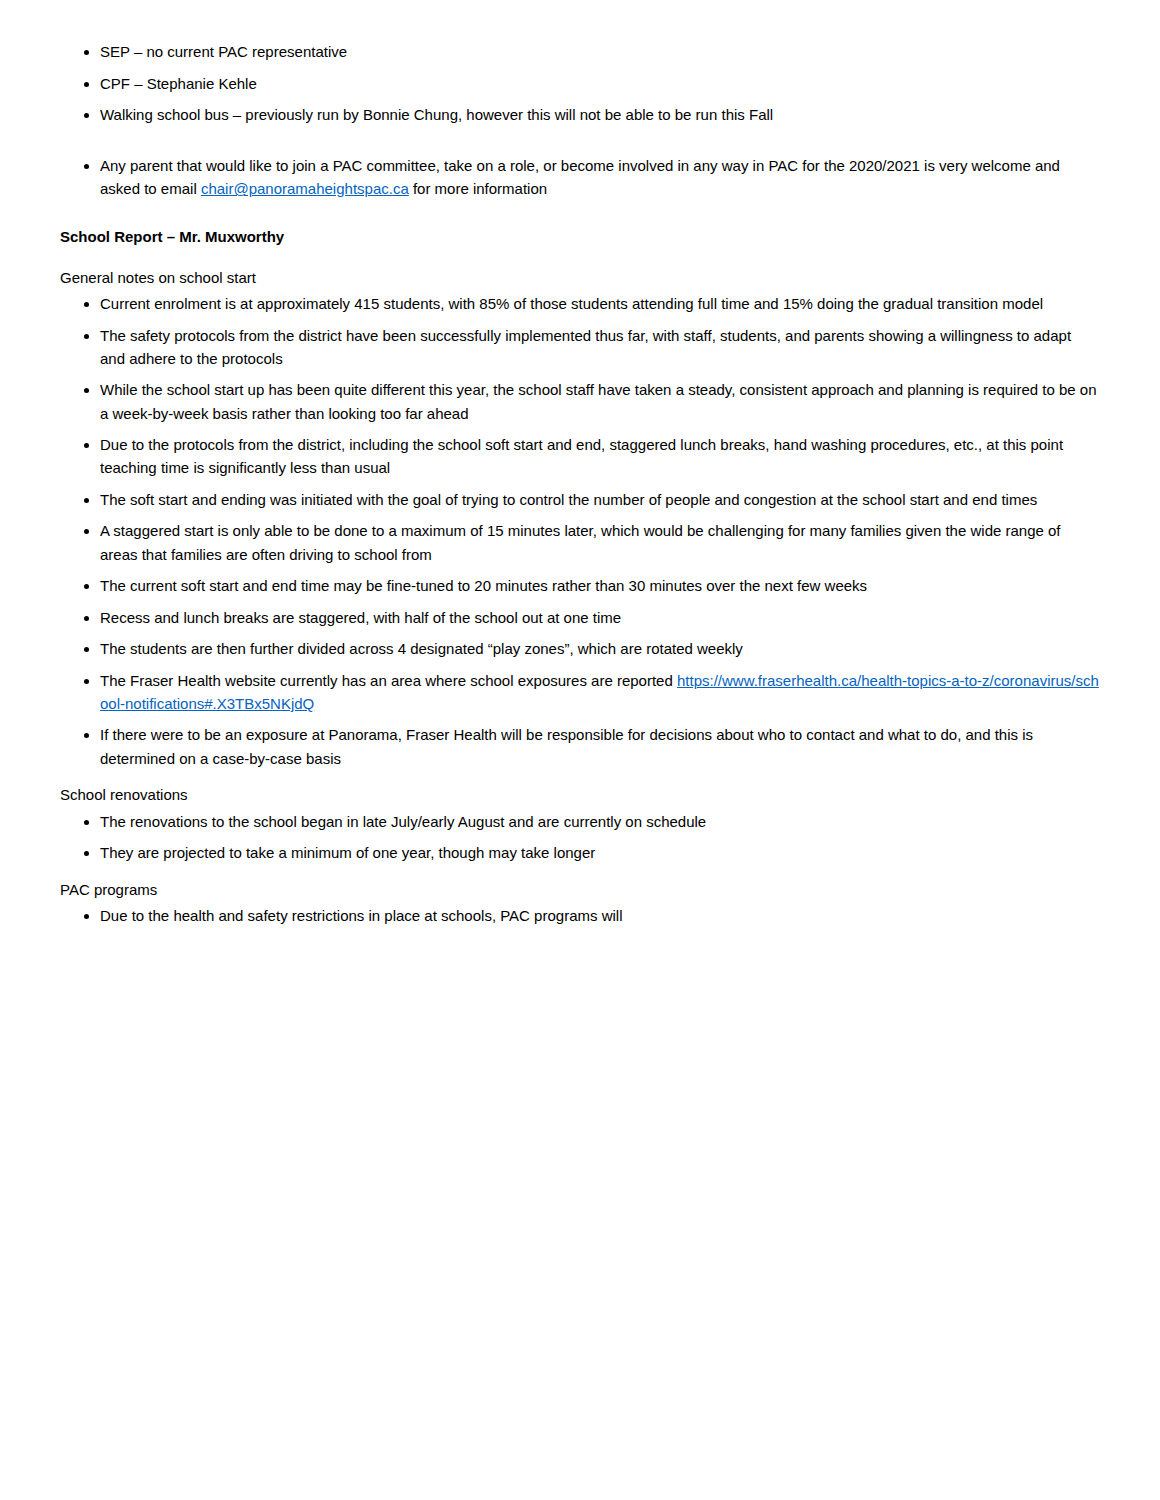SEP – no current PAC representative
CPF – Stephanie Kehle
Walking school bus – previously run by Bonnie Chung, however this will not be able to be run this Fall
Any parent that would like to join a PAC committee, take on a role, or become involved in any way in PAC for the 2020/2021 is very welcome and asked to email chair@panoramaheightspac.ca for more information
School Report – Mr. Muxworthy
General notes on school start
Current enrolment is at approximately 415 students, with 85% of those students attending full time and 15% doing the gradual transition model
The safety protocols from the district have been successfully implemented thus far, with staff, students, and parents showing a willingness to adapt and adhere to the protocols
While the school start up has been quite different this year, the school staff have taken a steady, consistent approach and planning is required to be on a week-by-week basis rather than looking too far ahead
Due to the protocols from the district, including the school soft start and end, staggered lunch breaks, hand washing procedures, etc., at this point teaching time is significantly less than usual
The soft start and ending was initiated with the goal of trying to control the number of people and congestion at the school start and end times
A staggered start is only able to be done to a maximum of 15 minutes later, which would be challenging for many families given the wide range of areas that families are often driving to school from
The current soft start and end time may be fine-tuned to 20 minutes rather than 30 minutes over the next few weeks
Recess and lunch breaks are staggered, with half of the school out at one time
The students are then further divided across 4 designated “play zones”, which are rotated weekly
The Fraser Health website currently has an area where school exposures are reported https://www.fraserhealth.ca/health-topics-a-to-z/coronavirus/school-notifications#.X3TBx5NKjdQ
If there were to be an exposure at Panorama, Fraser Health will be responsible for decisions about who to contact and what to do, and this is determined on a case-by-case basis
School renovations
The renovations to the school began in late July/early August and are currently on schedule
They are projected to take a minimum of one year, though may take longer
PAC programs
Due to the health and safety restrictions in place at schools, PAC programs will